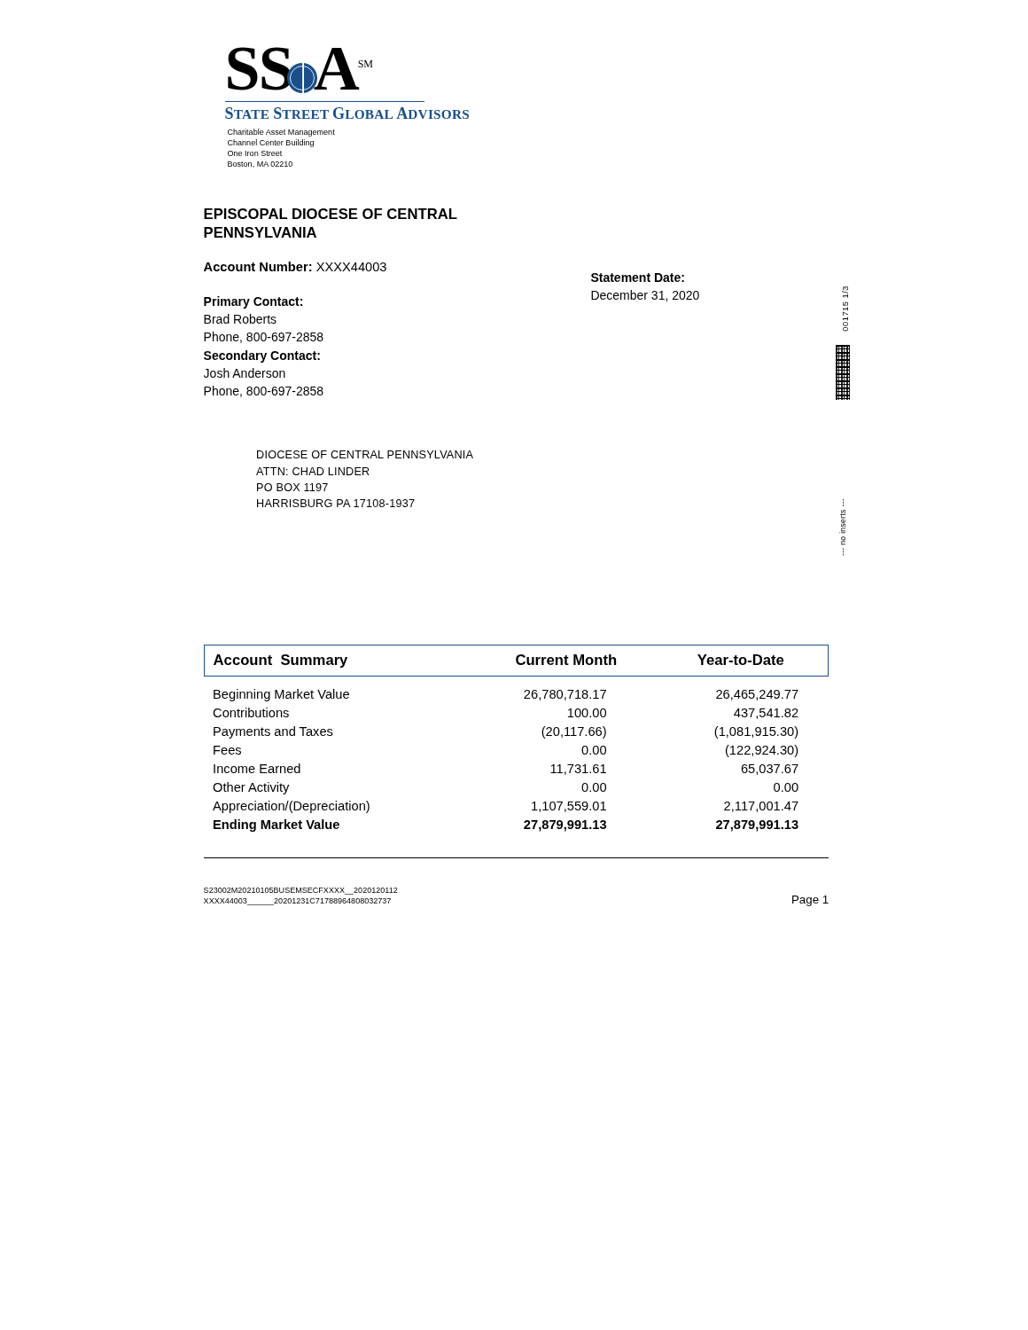SS ASM
STATE STREET GLOBAL ADVISORS
Charitable Asset Management
Channel Center Building
One Iron Street
Boston, MA 02210
EPISCOPAL DIOCESE OF CENTRAL
PENNSYLVANIA
Account Number: XXXX44003
Statement Date:
December 31, 2020
Primary Contact:
Brad Roberts
Phone, 800-697-2858
Secondary Contact:
Josh Anderson
Phone, 800-697-2858
DIOCESE OF CENTRAL PENNSYLVANIA
ATTN: CHAD LINDER
PO BOX 1197
HARRISBURG PA 17108-1937
001715 1/3
--- no inserts ---
| Account Summary | Current Month | Year-to-Date |
| --- | --- | --- |
| Beginning Market Value | 26,780,718.17 | 26,465,249.77 |
| Contributions | 100.00 | 437,541.82 |
| Payments and Taxes | (20,117.66) | (1,081,915.30) |
| Fees | 0.00 | (122,924.30) |
| Income Earned | 11,731.61 | 65,037.67 |
| Other Activity | 0.00 | 0.00 |
| Appreciation/(Depreciation) | 1,107,559.01 | 2,117,001.47 |
| Ending Market Value | 27,879,991.13 | 27,879,991.13 |
S23002M20210105BUSEMSECFXXXX__2020120112
XXXX44003______20201231C71788964808032737 Page 1